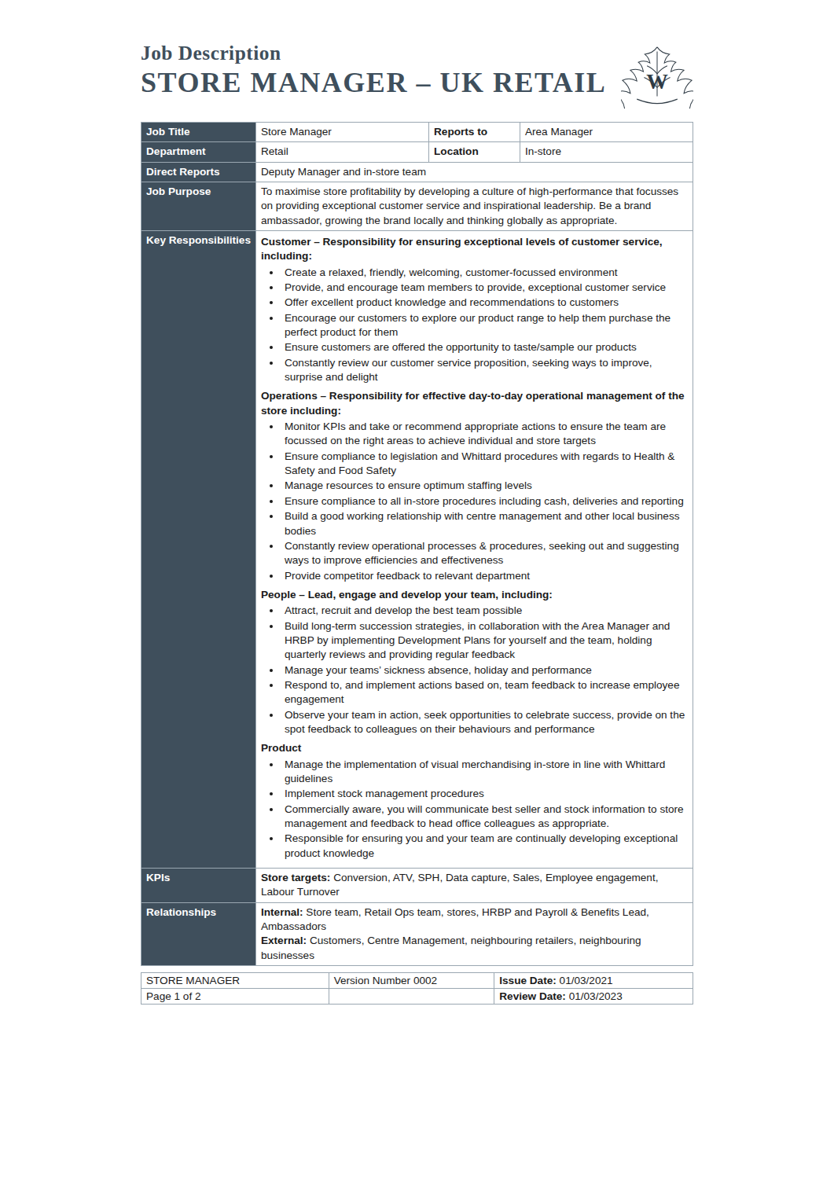Job Description
Store Manager – UK Retail
W
| Job Title | Store Manager | Reports to | Area Manager |
| Department | Retail | Location | In-store |
| Direct Reports | Deputy Manager and in-store team |
| Job Purpose | To maximise store profitability by developing a culture of high-performance that focusses on providing exceptional customer service and inspirational leadership. Be a brand ambassador, growing the brand locally and thinking globally as appropriate. |
| Key Responsibilities | Customer – Responsibility for ensuring exceptional levels of customer service, including: Create a relaxed, friendly, welcoming, customer-focussed environment Provide, and encourage team members to provide, exceptional customer service Offer excellent product knowledge and recommendations to customers Encourage our customers to explore our product range to help them purchase the perfect product for them Ensure customers are offered the opportunity to taste/sample our products Constantly review our customer service proposition, seeking ways to improve, surprise and delight Operations – Responsibility for effective day-to-day operational management of the store including: Monitor KPIs and take or recommend appropriate actions to ensure the team are focussed on the right areas to achieve individual and store targets Ensure compliance to legislation and Whittard procedures with regards to Health & Safety and Food Safety Manage resources to ensure optimum staffing levels Ensure compliance to all in-store procedures including cash, deliveries and reporting Build a good working relationship with centre management and other local business bodies Constantly review operational processes & procedures, seeking out and suggesting ways to improve efficiencies and effectiveness Provide competitor feedback to relevant department People – Lead, engage and develop your team, including: Attract, recruit and develop the best team possible Build long-term succession strategies, in collaboration with the Area Manager and HRBP by implementing Development Plans for yourself and the team, holding quarterly reviews and providing regular feedback Manage your teams’ sickness absence, holiday and performance Respond to, and implement actions based on, team feedback to increase employee engagement Observe your team in action, seek opportunities to celebrate success, provide on the spot feedback to colleagues on their behaviours and performance Product Manage the implementation of visual merchandising in-store in line with Whittard guidelines Implement stock management procedures Commercially aware, you will communicate best seller and stock information to store management and feedback to head office colleagues as appropriate. Responsible for ensuring you and your team are continually developing exceptional product knowledge |
| KPIs | Store targets: Conversion, ATV, SPH, Data capture, Sales, Employee engagement, Labour Turnover |
| Relationships | Internal: Store team, Retail Ops team, stores, HRBP and Payroll & Benefits Lead, Ambassadors External: Customers, Centre Management, neighbouring retailers, neighbouring businesses |
| STORE MANAGER | Version Number 0002 | Issue Date: 01/03/2021 |
| Page 1 of 2 | | Review Date: 01/03/2023 |